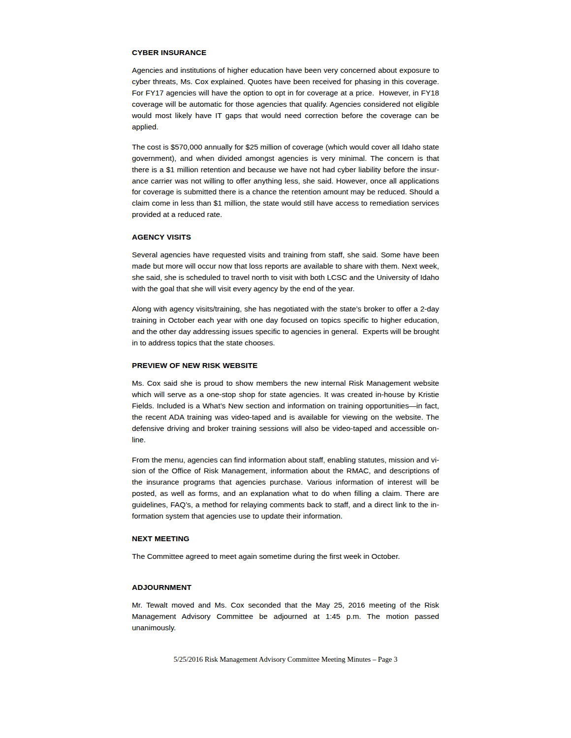CYBER INSURANCE
Agencies and institutions of higher education have been very concerned about exposure to cyber threats, Ms. Cox explained. Quotes have been received for phasing in this coverage. For FY17 agencies will have the option to opt in for coverage at a price. However, in FY18 coverage will be automatic for those agencies that qualify. Agencies considered not eligible would most likely have IT gaps that would need correction before the coverage can be applied.
The cost is $570,000 annually for $25 million of coverage (which would cover all Idaho state government), and when divided amongst agencies is very minimal. The concern is that there is a $1 million retention and because we have not had cyber liability before the insurance carrier was not willing to offer anything less, she said. However, once all applications for coverage is submitted there is a chance the retention amount may be reduced. Should a claim come in less than $1 million, the state would still have access to remediation services provided at a reduced rate.
AGENCY VISITS
Several agencies have requested visits and training from staff, she said. Some have been made but more will occur now that loss reports are available to share with them. Next week, she said, she is scheduled to travel north to visit with both LCSC and the University of Idaho with the goal that she will visit every agency by the end of the year.
Along with agency visits/training, she has negotiated with the state’s broker to offer a 2-day training in October each year with one day focused on topics specific to higher education, and the other day addressing issues specific to agencies in general. Experts will be brought in to address topics that the state chooses.
PREVIEW OF NEW RISK WEBSITE
Ms. Cox said she is proud to show members the new internal Risk Management website which will serve as a one-stop shop for state agencies. It was created in-house by Kristie Fields. Included is a What’s New section and information on training opportunities—in fact, the recent ADA training was video-taped and is available for viewing on the website. The defensive driving and broker training sessions will also be video-taped and accessible on-line.
From the menu, agencies can find information about staff, enabling statutes, mission and vision of the Office of Risk Management, information about the RMAC, and descriptions of the insurance programs that agencies purchase. Various information of interest will be posted, as well as forms, and an explanation what to do when filling a claim. There are guidelines, FAQ’s, a method for relaying comments back to staff, and a direct link to the information system that agencies use to update their information.
NEXT MEETING
The Committee agreed to meet again sometime during the first week in October.
ADJOURNMENT
Mr. Tewalt moved and Ms. Cox seconded that the May 25, 2016 meeting of the Risk Management Advisory Committee be adjourned at 1:45 p.m. The motion passed unanimously.
5/25/2016 Risk Management Advisory Committee Meeting Minutes – Page 3